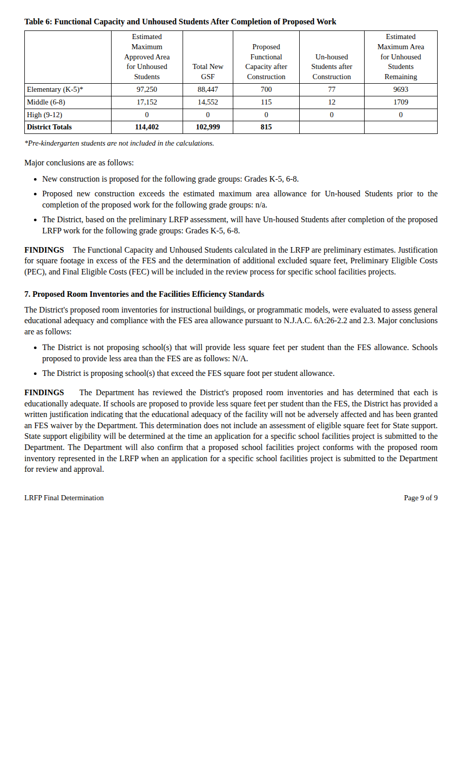Table 6: Functional Capacity and Unhoused Students After Completion of Proposed Work
| | Estimated Maximum Approved Area for Unhoused Students | Total New GSF | Proposed Functional Capacity after Construction | Un-housed Students after Construction | Estimated Maximum Area for Unhoused Students Remaining |
| --- | --- | --- | --- | --- | --- |
| Elementary (K-5)* | 97,250 | 88,447 | 700 | 77 | 9693 |
| Middle (6-8) | 17,152 | 14,552 | 115 | 12 | 1709 |
| High (9-12) | 0 | 0 | 0 | 0 | 0 |
| District Totals | 114,402 | 102,999 | 815 | | |
*Pre-kindergarten students are not included in the calculations.
Major conclusions are as follows:
New construction is proposed for the following grade groups: Grades K-5, 6-8.
Proposed new construction exceeds the estimated maximum area allowance for Un-housed Students prior to the completion of the proposed work for the following grade groups: n/a.
The District, based on the preliminary LRFP assessment, will have Un-housed Students after completion of the proposed LRFP work for the following grade groups: Grades K-5, 6-8.
FINDINGS The Functional Capacity and Unhoused Students calculated in the LRFP are preliminary estimates. Justification for square footage in excess of the FES and the determination of additional excluded square feet, Preliminary Eligible Costs (PEC), and Final Eligible Costs (FEC) will be included in the review process for specific school facilities projects.
7. Proposed Room Inventories and the Facilities Efficiency Standards
The District's proposed room inventories for instructional buildings, or programmatic models, were evaluated to assess general educational adequacy and compliance with the FES area allowance pursuant to N.J.A.C. 6A:26-2.2 and 2.3. Major conclusions are as follows:
The District is not proposing school(s) that will provide less square feet per student than the FES allowance. Schools proposed to provide less area than the FES are as follows: N/A.
The District is proposing school(s) that exceed the FES square foot per student allowance.
FINDINGS The Department has reviewed the District's proposed room inventories and has determined that each is educationally adequate. If schools are proposed to provide less square feet per student than the FES, the District has provided a written justification indicating that the educational adequacy of the facility will not be adversely affected and has been granted an FES waiver by the Department. This determination does not include an assessment of eligible square feet for State support. State support eligibility will be determined at the time an application for a specific school facilities project is submitted to the Department. The Department will also confirm that a proposed school facilities project conforms with the proposed room inventory represented in the LRFP when an application for a specific school facilities project is submitted to the Department for review and approval.
LRFP Final Determination Page 9 of 9